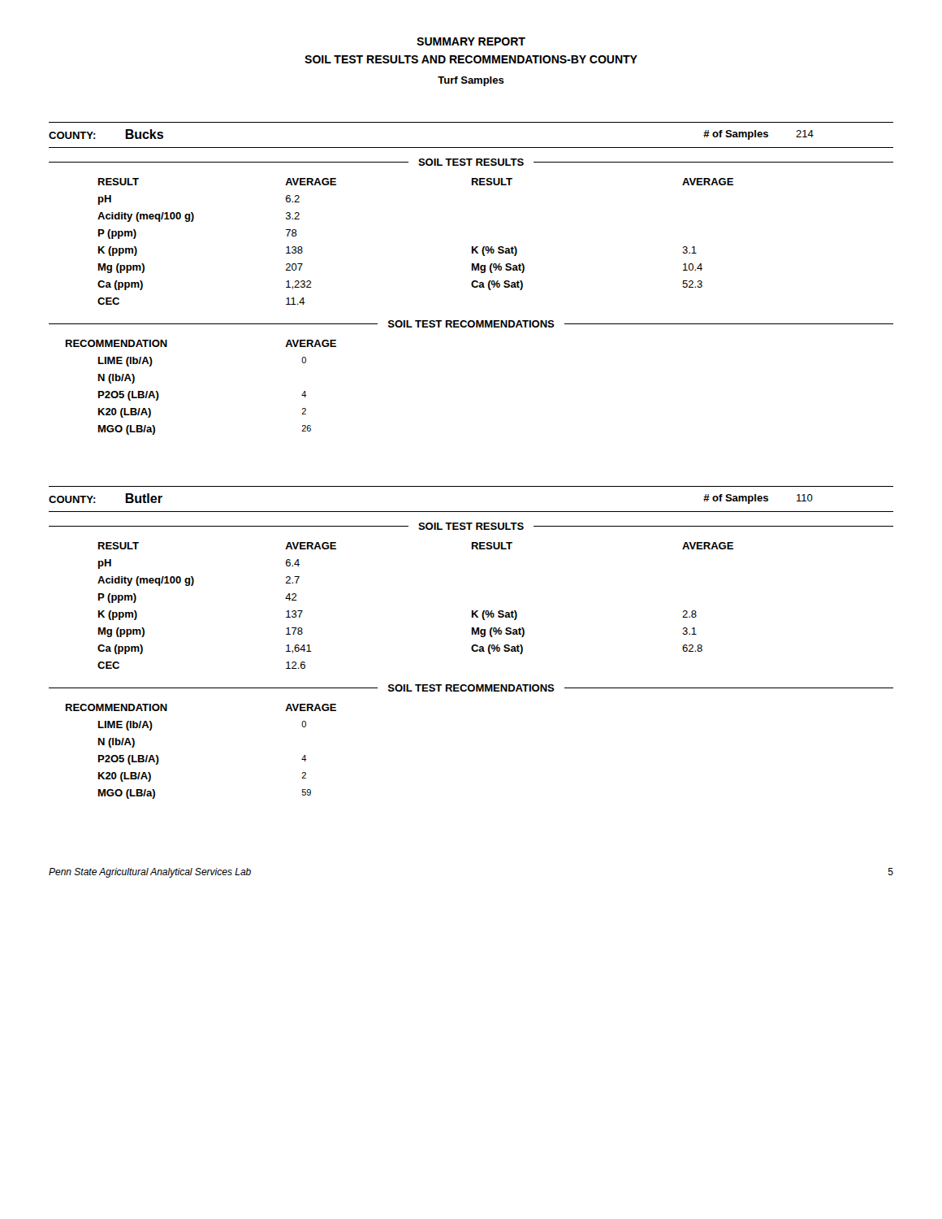SUMMARY REPORT
SOIL TEST RESULTS AND RECOMMENDATIONS-BY COUNTY
Turf Samples
COUNTY: Bucks # of Samples 214
SOIL TEST RESULTS
| RESULT | AVERAGE | RESULT | AVERAGE |
| --- | --- | --- | --- |
| pH | 6.2 | | |
| Acidity (meq/100 g) | 3.2 | | |
| P (ppm) | 78 | | |
| K (ppm) | 138 | K (% Sat) | 3.1 |
| Mg (ppm) | 207 | Mg (% Sat) | 10.4 |
| Ca (ppm) | 1,232 | Ca (% Sat) | 52.3 |
| CEC | 11.4 | | |
SOIL TEST RECOMMENDATIONS
| RECOMMENDATION | AVERAGE | | |
| --- | --- | --- | --- |
| LIME (lb/A) | 0 | | |
| N (lb/A) | | | |
| P2O5 (LB/A) | 4 | | |
| K20 (LB/A) | 2 | | |
| MGO (LB/a) | 26 | | |
COUNTY: Butler # of Samples 110
SOIL TEST RESULTS
| RESULT | AVERAGE | RESULT | AVERAGE |
| --- | --- | --- | --- |
| pH | 6.4 | | |
| Acidity (meq/100 g) | 2.7 | | |
| P (ppm) | 42 | | |
| K (ppm) | 137 | K (% Sat) | 2.8 |
| Mg (ppm) | 178 | Mg (% Sat) | 3.1 |
| Ca (ppm) | 1,641 | Ca (% Sat) | 62.8 |
| CEC | 12.6 | | |
SOIL TEST RECOMMENDATIONS
| RECOMMENDATION | AVERAGE | | |
| --- | --- | --- | --- |
| LIME (lb/A) | 0 | | |
| N (lb/A) | | | |
| P2O5 (LB/A) | 4 | | |
| K20 (LB/A) | 2 | | |
| MGO (LB/a) | 59 | | |
Penn State Agricultural Analytical Services Lab 5